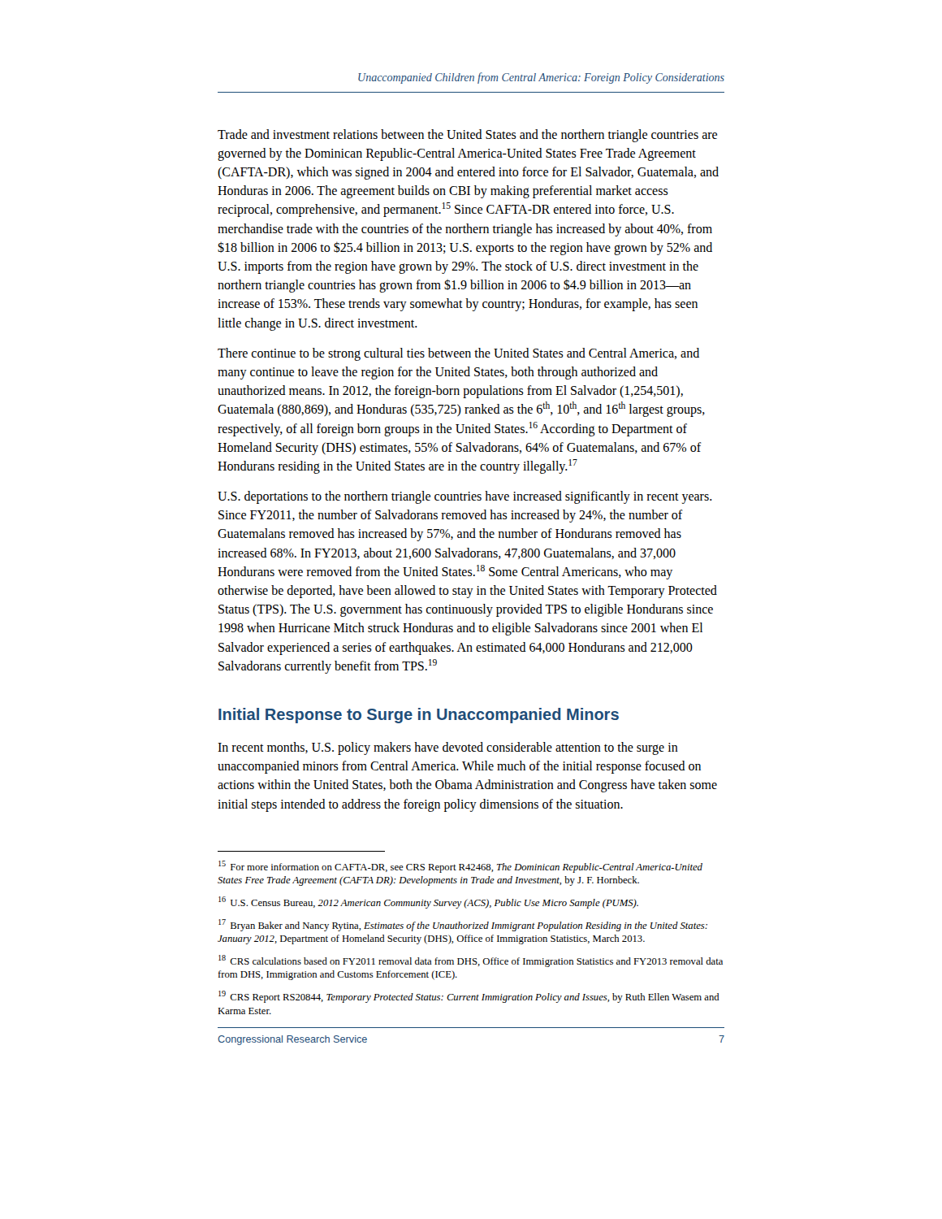Unaccompanied Children from Central America: Foreign Policy Considerations
Trade and investment relations between the United States and the northern triangle countries are governed by the Dominican Republic-Central America-United States Free Trade Agreement (CAFTA-DR), which was signed in 2004 and entered into force for El Salvador, Guatemala, and Honduras in 2006. The agreement builds on CBI by making preferential market access reciprocal, comprehensive, and permanent.15 Since CAFTA-DR entered into force, U.S. merchandise trade with the countries of the northern triangle has increased by about 40%, from $18 billion in 2006 to $25.4 billion in 2013; U.S. exports to the region have grown by 52% and U.S. imports from the region have grown by 29%. The stock of U.S. direct investment in the northern triangle countries has grown from $1.9 billion in 2006 to $4.9 billion in 2013—an increase of 153%. These trends vary somewhat by country; Honduras, for example, has seen little change in U.S. direct investment.
There continue to be strong cultural ties between the United States and Central America, and many continue to leave the region for the United States, both through authorized and unauthorized means. In 2012, the foreign-born populations from El Salvador (1,254,501), Guatemala (880,869), and Honduras (535,725) ranked as the 6th, 10th, and 16th largest groups, respectively, of all foreign born groups in the United States.16 According to Department of Homeland Security (DHS) estimates, 55% of Salvadorans, 64% of Guatemalans, and 67% of Hondurans residing in the United States are in the country illegally.17
U.S. deportations to the northern triangle countries have increased significantly in recent years. Since FY2011, the number of Salvadorans removed has increased by 24%, the number of Guatemalans removed has increased by 57%, and the number of Hondurans removed has increased 68%. In FY2013, about 21,600 Salvadorans, 47,800 Guatemalans, and 37,000 Hondurans were removed from the United States.18 Some Central Americans, who may otherwise be deported, have been allowed to stay in the United States with Temporary Protected Status (TPS). The U.S. government has continuously provided TPS to eligible Hondurans since 1998 when Hurricane Mitch struck Honduras and to eligible Salvadorans since 2001 when El Salvador experienced a series of earthquakes. An estimated 64,000 Hondurans and 212,000 Salvadorans currently benefit from TPS.19
Initial Response to Surge in Unaccompanied Minors
In recent months, U.S. policy makers have devoted considerable attention to the surge in unaccompanied minors from Central America. While much of the initial response focused on actions within the United States, both the Obama Administration and Congress have taken some initial steps intended to address the foreign policy dimensions of the situation.
15 For more information on CAFTA-DR, see CRS Report R42468, The Dominican Republic-Central America-United States Free Trade Agreement (CAFTA DR): Developments in Trade and Investment, by J. F. Hornbeck.
16 U.S. Census Bureau, 2012 American Community Survey (ACS), Public Use Micro Sample (PUMS).
17 Bryan Baker and Nancy Rytina, Estimates of the Unauthorized Immigrant Population Residing in the United States: January 2012, Department of Homeland Security (DHS), Office of Immigration Statistics, March 2013.
18 CRS calculations based on FY2011 removal data from DHS, Office of Immigration Statistics and FY2013 removal data from DHS, Immigration and Customs Enforcement (ICE).
19 CRS Report RS20844, Temporary Protected Status: Current Immigration Policy and Issues, by Ruth Ellen Wasem and Karma Ester.
Congressional Research Service 7